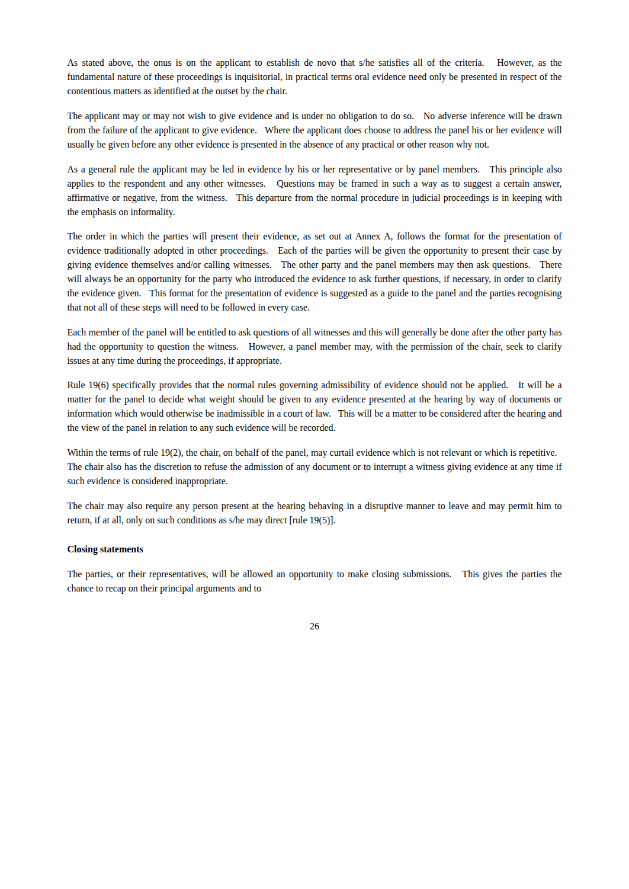As stated above, the onus is on the applicant to establish de novo that s/he satisfies all of the criteria. However, as the fundamental nature of these proceedings is inquisitorial, in practical terms oral evidence need only be presented in respect of the contentious matters as identified at the outset by the chair.
The applicant may or may not wish to give evidence and is under no obligation to do so. No adverse inference will be drawn from the failure of the applicant to give evidence. Where the applicant does choose to address the panel his or her evidence will usually be given before any other evidence is presented in the absence of any practical or other reason why not.
As a general rule the applicant may be led in evidence by his or her representative or by panel members. This principle also applies to the respondent and any other witnesses. Questions may be framed in such a way as to suggest a certain answer, affirmative or negative, from the witness. This departure from the normal procedure in judicial proceedings is in keeping with the emphasis on informality.
The order in which the parties will present their evidence, as set out at Annex A, follows the format for the presentation of evidence traditionally adopted in other proceedings. Each of the parties will be given the opportunity to present their case by giving evidence themselves and/or calling witnesses. The other party and the panel members may then ask questions. There will always be an opportunity for the party who introduced the evidence to ask further questions, if necessary, in order to clarify the evidence given. This format for the presentation of evidence is suggested as a guide to the panel and the parties recognising that not all of these steps will need to be followed in every case.
Each member of the panel will be entitled to ask questions of all witnesses and this will generally be done after the other party has had the opportunity to question the witness. However, a panel member may, with the permission of the chair, seek to clarify issues at any time during the proceedings, if appropriate.
Rule 19(6) specifically provides that the normal rules governing admissibility of evidence should not be applied. It will be a matter for the panel to decide what weight should be given to any evidence presented at the hearing by way of documents or information which would otherwise be inadmissible in a court of law. This will be a matter to be considered after the hearing and the view of the panel in relation to any such evidence will be recorded.
Within the terms of rule 19(2), the chair, on behalf of the panel, may curtail evidence which is not relevant or which is repetitive. The chair also has the discretion to refuse the admission of any document or to interrupt a witness giving evidence at any time if such evidence is considered inappropriate.
The chair may also require any person present at the hearing behaving in a disruptive manner to leave and may permit him to return, if at all, only on such conditions as s/he may direct [rule 19(5)].
Closing statements
The parties, or their representatives, will be allowed an opportunity to make closing submissions. This gives the parties the chance to recap on their principal arguments and to
26